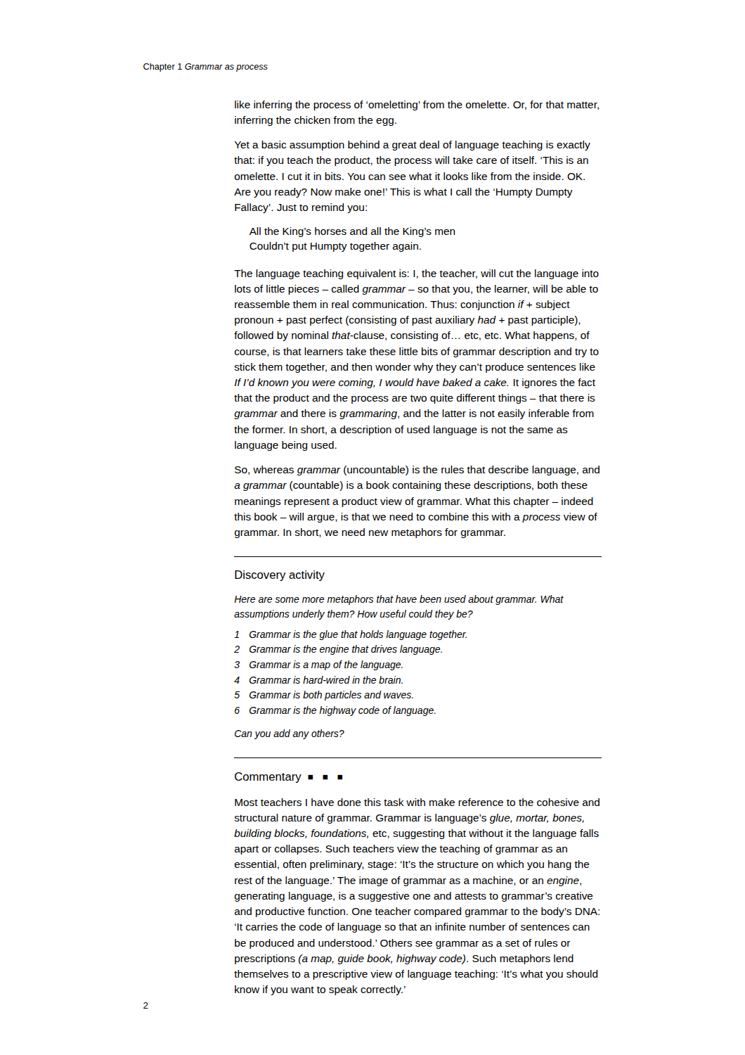Chapter 1 Grammar as process
like inferring the process of ‘omeletting’ from the omelette. Or, for that matter, inferring the chicken from the egg.
Yet a basic assumption behind a great deal of language teaching is exactly that: if you teach the product, the process will take care of itself. ‘This is an omelette. I cut it in bits. You can see what it looks like from the inside. OK. Are you ready? Now make one!’ This is what I call the ‘Humpty Dumpty Fallacy’. Just to remind you:
All the King’s horses and all the King’s men
Couldn’t put Humpty together again.
The language teaching equivalent is: I, the teacher, will cut the language into lots of little pieces – called grammar – so that you, the learner, will be able to reassemble them in real communication. Thus: conjunction if + subject pronoun + past perfect (consisting of past auxiliary had + past participle), followed by nominal that-clause, consisting of… etc, etc. What happens, of course, is that learners take these little bits of grammar description and try to stick them together, and then wonder why they can’t produce sentences like If I’d known you were coming, I would have baked a cake. It ignores the fact that the product and the process are two quite different things – that there is grammar and there is grammaring, and the latter is not easily inferable from the former. In short, a description of used language is not the same as language being used.
So, whereas grammar (uncountable) is the rules that describe language, and a grammar (countable) is a book containing these descriptions, both these meanings represent a product view of grammar. What this chapter – indeed this book – will argue, is that we need to combine this with a process view of grammar. In short, we need new metaphors for grammar.
Discovery activity
Here are some more metaphors that have been used about grammar. What assumptions underly them? How useful could they be?
1 Grammar is the glue that holds language together.
2 Grammar is the engine that drives language.
3 Grammar is a map of the language.
4 Grammar is hard-wired in the brain.
5 Grammar is both particles and waves.
6 Grammar is the highway code of language.
Can you add any others?
Commentary ■ ■ ■
Most teachers I have done this task with make reference to the cohesive and structural nature of grammar. Grammar is language’s glue, mortar, bones, building blocks, foundations, etc, suggesting that without it the language falls apart or collapses. Such teachers view the teaching of grammar as an essential, often preliminary, stage: ‘It’s the structure on which you hang the rest of the language.’ The image of grammar as a machine, or an engine, generating language, is a suggestive one and attests to grammar’s creative and productive function. One teacher compared grammar to the body’s DNA: ‘It carries the code of language so that an infinite number of sentences can be produced and understood.’ Others see grammar as a set of rules or prescriptions (a map, guide book, highway code). Such metaphors lend themselves to a prescriptive view of language teaching: ‘It’s what you should know if you want to speak correctly.’
2